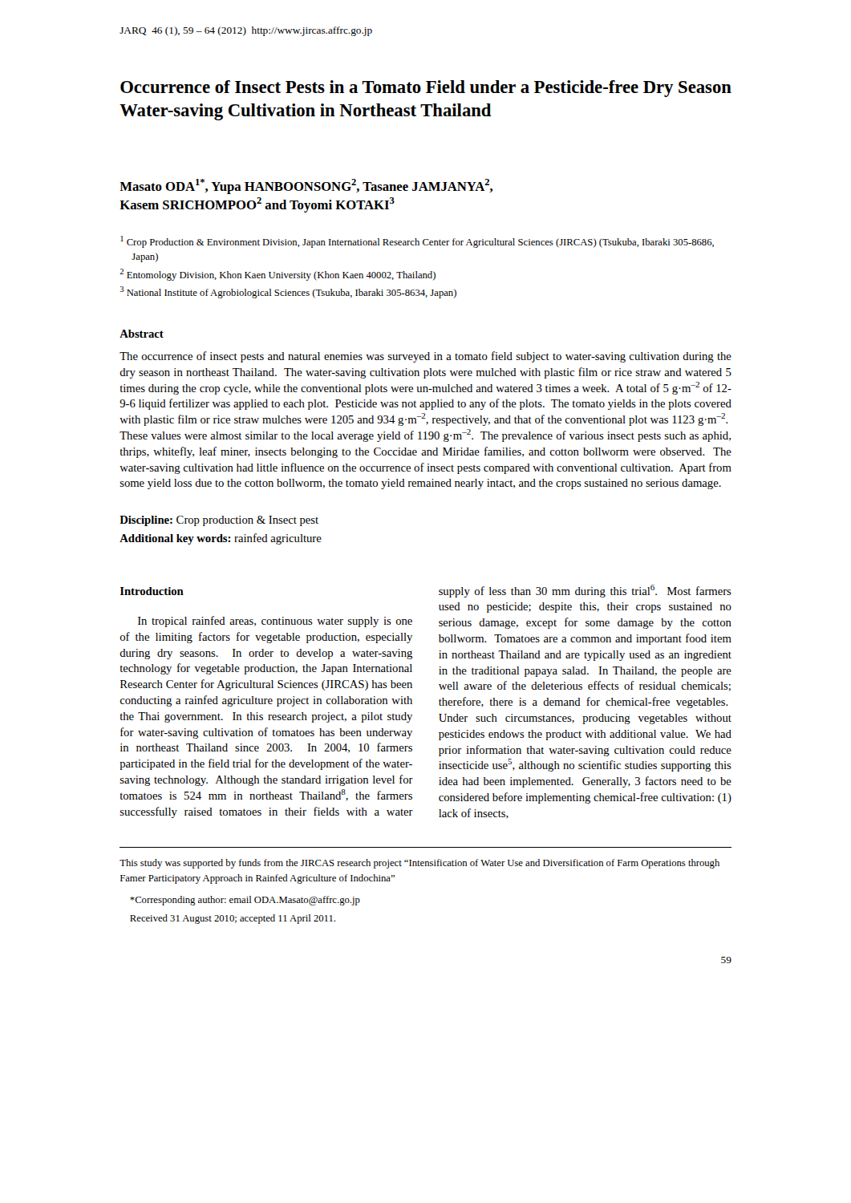JARQ 46 (1), 59 – 64 (2012) http://www.jircas.affrc.go.jp
Occurrence of Insect Pests in a Tomato Field under a Pesticide-free Dry Season Water-saving Cultivation in Northeast Thailand
Masato ODA1*, Yupa HANBOONSONG2, Tasanee JAMJANYA2,
Kasem SRICHOMPOO2 and Toyomi KOTAKI3
1 Crop Production & Environment Division, Japan International Research Center for Agricultural Sciences (JIRCAS) (Tsukuba, Ibaraki 305-8686, Japan)
2 Entomology Division, Khon Kaen University (Khon Kaen 40002, Thailand)
3 National Institute of Agrobiological Sciences (Tsukuba, Ibaraki 305-8634, Japan)
Abstract
The occurrence of insect pests and natural enemies was surveyed in a tomato field subject to water-saving cultivation during the dry season in northeast Thailand. The water-saving cultivation plots were mulched with plastic film or rice straw and watered 5 times during the crop cycle, while the conventional plots were un-mulched and watered 3 times a week. A total of 5 g·m–2 of 12-9-6 liquid fertilizer was applied to each plot. Pesticide was not applied to any of the plots. The tomato yields in the plots covered with plastic film or rice straw mulches were 1205 and 934 g·m–2, respectively, and that of the conventional plot was 1123 g·m–2. These values were almost similar to the local average yield of 1190 g·m–2. The prevalence of various insect pests such as aphid, thrips, whitefly, leaf miner, insects belonging to the Coccidae and Miridae families, and cotton bollworm were observed. The water-saving cultivation had little influence on the occurrence of insect pests compared with conventional cultivation. Apart from some yield loss due to the cotton bollworm, the tomato yield remained nearly intact, and the crops sustained no serious damage.
Discipline: Crop production & Insect pest
Additional key words: rainfed agriculture
Introduction
In tropical rainfed areas, continuous water supply is one of the limiting factors for vegetable production, especially during dry seasons. In order to develop a water-saving technology for vegetable production, the Japan International Research Center for Agricultural Sciences (JIRCAS) has been conducting a rainfed agriculture project in collaboration with the Thai government. In this research project, a pilot study for water-saving cultivation of tomatoes has been underway in northeast Thailand since 2003. In 2004, 10 farmers participated in the field trial for the development of the water-saving technology. Although the standard irrigation level for tomatoes is 524 mm in northeast Thailand8, the farmers successfully raised tomatoes in their fields with a water supply of less than 30 mm during this trial6. Most farmers used no pesticide; despite this, their crops sustained no serious damage, except for some damage by the cotton bollworm. Tomatoes are a common and important food item in northeast Thailand and are typically used as an ingredient in the traditional papaya salad. In Thailand, the people are well aware of the deleterious effects of residual chemicals; therefore, there is a demand for chemical-free vegetables. Under such circumstances, producing vegetables without pesticides endows the product with additional value. We had prior information that water-saving cultivation could reduce insecticide use5, although no scientific studies supporting this idea had been implemented. Generally, 3 factors need to be considered before implementing chemical-free cultivation: (1) lack of insects,
This study was supported by funds from the JIRCAS research project “Intensification of Water Use and Diversification of Farm Operations through Famer Participatory Approach in Rainfed Agriculture of Indochina”
*Corresponding author: email ODA.Masato@affrc.go.jp
Received 31 August 2010; accepted 11 April 2011.
59